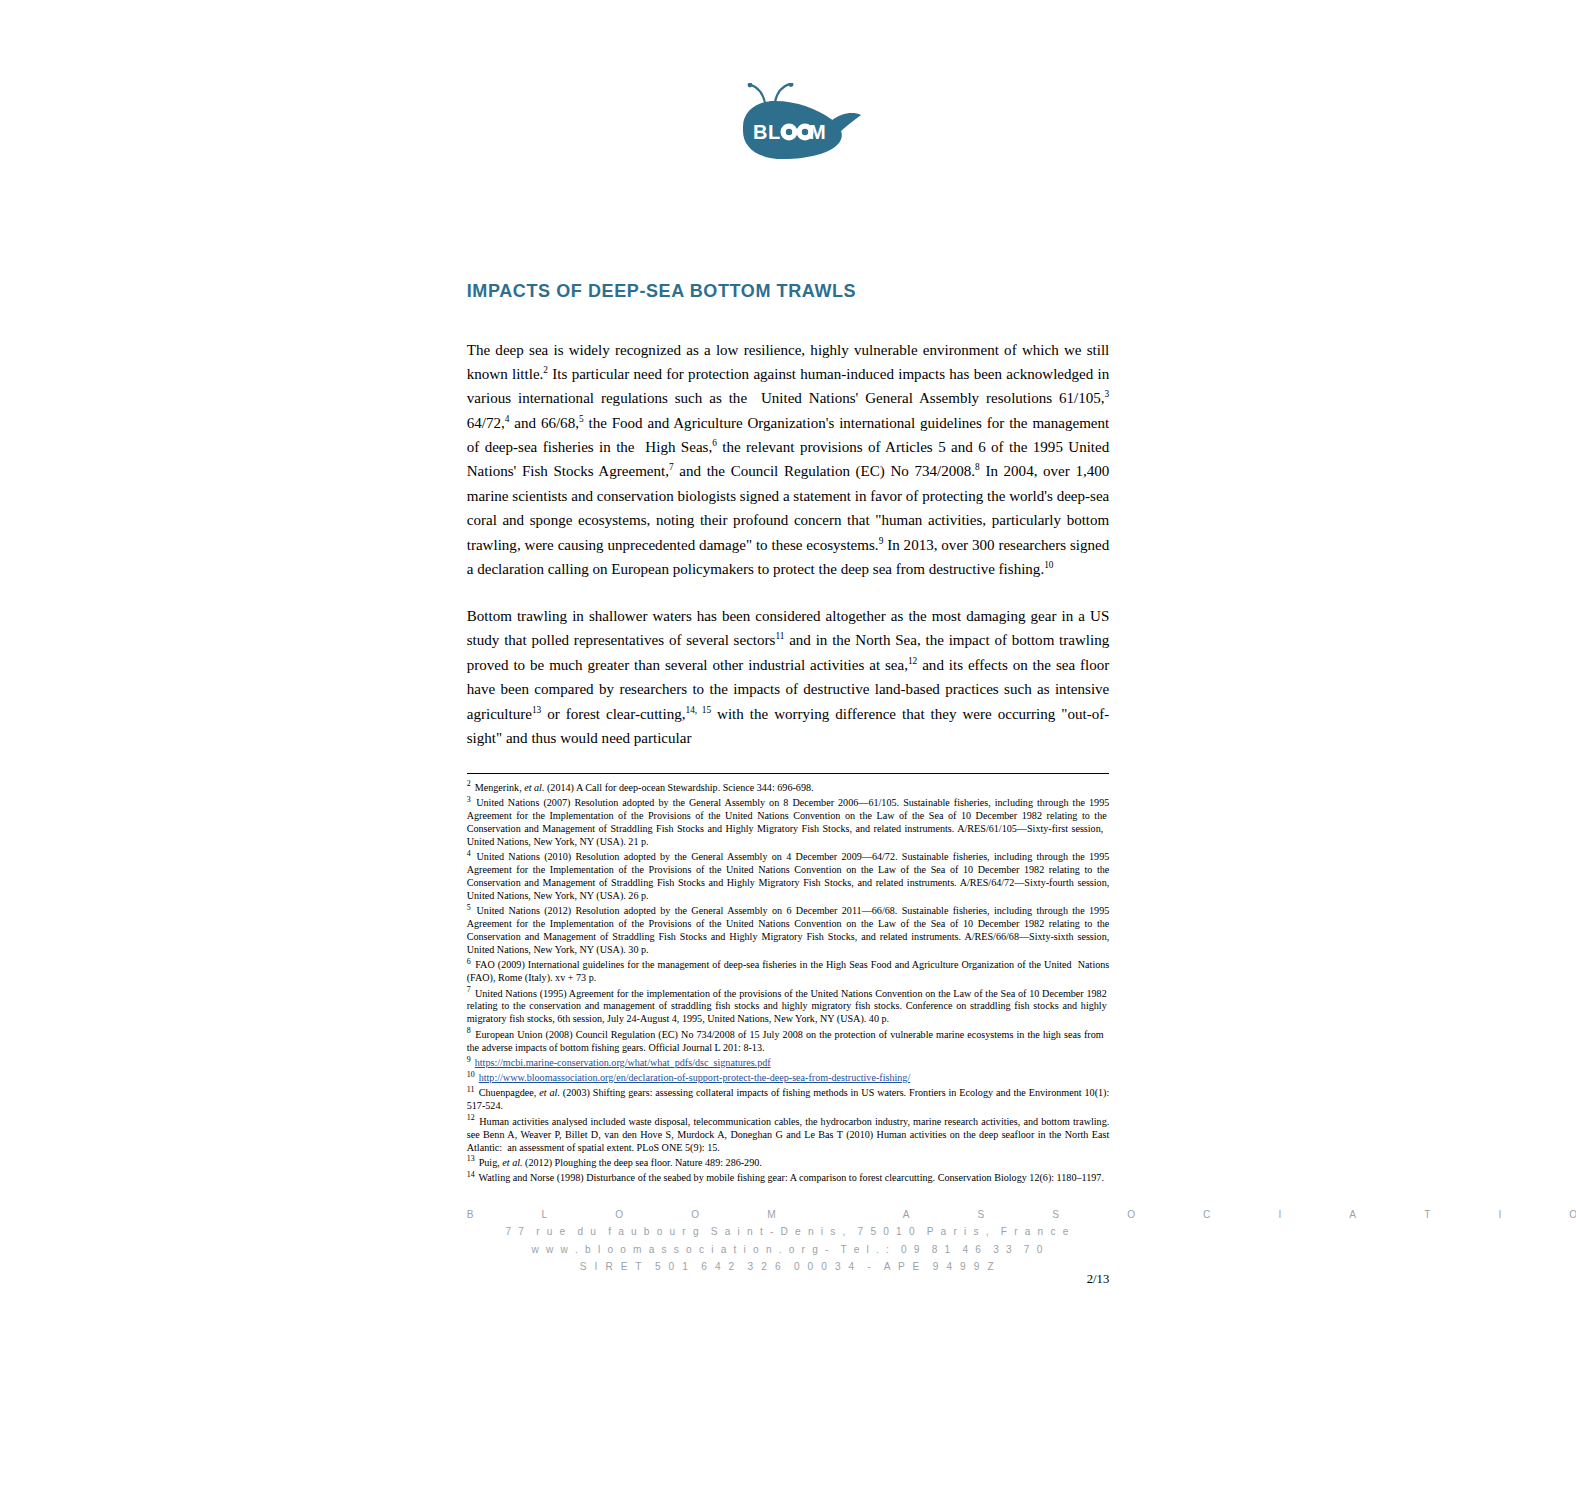B L M
Impacts of deep-sea bottom trawls
The deep sea is widely recognized as a low resilience, highly vulnerable environment of which we still known little.2 Its particular need for protection against human-induced impacts has been acknowledged in various international regulations such as the United Nations' General Assembly resolutions 61/105,3 64/72,4 and 66/68,5 the Food and Agriculture Organization's international guidelines for the management of deep-sea fisheries in the High Seas,6 the relevant provisions of Articles 5 and 6 of the 1995 United Nations' Fish Stocks Agreement,7 and the Council Regulation (EC) No 734/2008.8 In 2004, over 1,400 marine scientists and conservation biologists signed a statement in favor of protecting the world's deep-sea coral and sponge ecosystems, noting their profound concern that "human activities, particularly bottom trawling, were causing unprecedented damage" to these ecosystems.9 In 2013, over 300 researchers signed a declaration calling on European policymakers to protect the deep sea from destructive fishing.10
Bottom trawling in shallower waters has been considered altogether as the most damaging gear in a US study that polled representatives of several sectors11 and in the North Sea, the impact of bottom trawling proved to be much greater than several other industrial activities at sea,12 and its effects on the sea floor have been compared by researchers to the impacts of destructive land-based practices such as intensive agriculture13 or forest clear-cutting,14, 15 with the worrying difference that they were occurring "out-of-sight" and thus would need particular
2 Mengerink, et al. (2014) A Call for deep-ocean Stewardship. Science 344: 696-698.
3 United Nations (2007) Resolution adopted by the General Assembly on 8 December 2006—61/105. Sustainable fisheries, including through the 1995 Agreement for the Implementation of the Provisions of the United Nations Convention on the Law of the Sea of 10 December 1982 relating to the Conservation and Management of Straddling Fish Stocks and Highly Migratory Fish Stocks, and related instruments. A/RES/61/105—Sixty-first session, United Nations, New York, NY (USA). 21 p.
4 United Nations (2010) Resolution adopted by the General Assembly on 4 December 2009—64/72. Sustainable fisheries, including through the 1995 Agreement for the Implementation of the Provisions of the United Nations Convention on the Law of the Sea of 10 December 1982 relating to the Conservation and Management of Straddling Fish Stocks and Highly Migratory Fish Stocks, and related instruments. A/RES/64/72—Sixty-fourth session, United Nations, New York, NY (USA). 26 p.
5 United Nations (2012) Resolution adopted by the General Assembly on 6 December 2011—66/68. Sustainable fisheries, including through the 1995 Agreement for the Implementation of the Provisions of the United Nations Convention on the Law of the Sea of 10 December 1982 relating to the Conservation and Management of Straddling Fish Stocks and Highly Migratory Fish Stocks, and related instruments. A/RES/66/68—Sixty-sixth session, United Nations, New York, NY (USA). 30 p.
6 FAO (2009) International guidelines for the management of deep-sea fisheries in the High Seas Food and Agriculture Organization of the United Nations (FAO), Rome (Italy). xv + 73 p.
7 United Nations (1995) Agreement for the implementation of the provisions of the United Nations Convention on the Law of the Sea of 10 December 1982 relating to the conservation and management of straddling fish stocks and highly migratory fish stocks. Conference on straddling fish stocks and highly migratory fish stocks, 6th session, July 24-August 4, 1995, United Nations, New York, NY (USA). 40 p.
8 European Union (2008) Council Regulation (EC) No 734/2008 of 15 July 2008 on the protection of vulnerable marine ecosystems in the high seas from the adverse impacts of bottom fishing gears. Official Journal L 201: 8-13.
9 https://mcbi.marine-conservation.org/what/what_pdfs/dsc_signatures.pdf
10 http://www.bloomassociation.org/en/declaration-of-support-protect-the-deep-sea-from-destructive-fishing/
11 Chuenpagdee, et al. (2003) Shifting gears: assessing collateral impacts of fishing methods in US waters. Frontiers in Ecology and the Environment 10(1): 517-524.
12 Human activities analysed included waste disposal, telecommunication cables, the hydrocarbon industry, marine research activities, and bottom trawling. see Benn A, Weaver P, Billet D, van den Hove S, Murdock A, Doneghan G and Le Bas T (2010) Human activities on the deep seafloor in the North East Atlantic: an assessment of spatial extent. PLoS ONE 5(9): 15.
13 Puig, et al. (2012) Ploughing the deep sea floor. Nature 489: 286-290.
14 Watling and Norse (1998) Disturbance of the seabed by mobile fishing gear: A comparison to forest clearcutting. Conservation Biology 12(6): 1180–1197.
B L O O M A S S O C I A T I O N
7 7 r u e d u f a u b o u r g S a i n t - D e n i s , 7 5 0 1 0 P a r i s , F r a n c e
w w w . b l o o m a s s o c i a t i o n . o r g - T e l . : 0 9 8 1 4 6 3 3 7 0
S I R E T 5 0 1 6 4 2 3 2 6 0 0 0 3 4 - A P E 9 4 9 9 Z
2/13